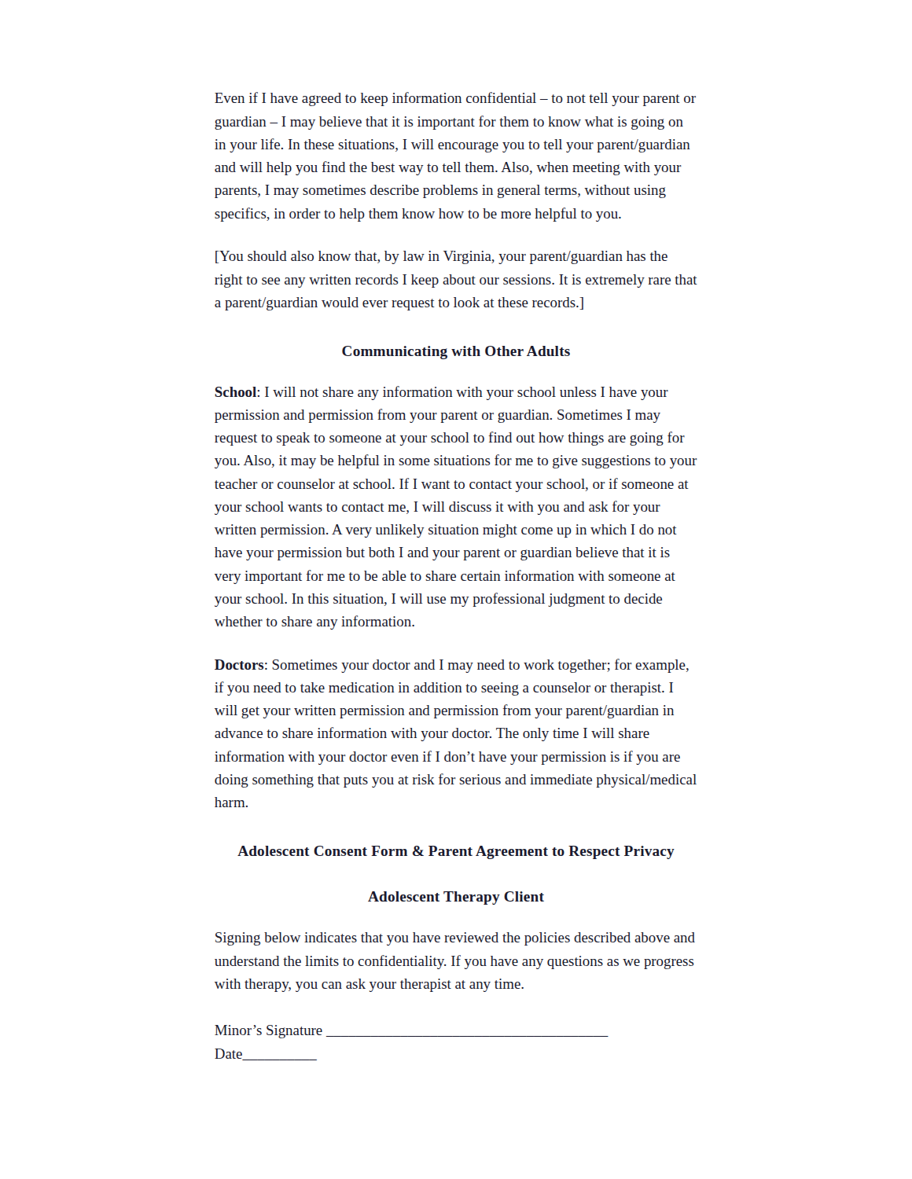Even if I have agreed to keep information confidential – to not tell your parent or guardian – I may believe that it is important for them to know what is going on in your life. In these situations, I will encourage you to tell your parent/guardian and will help you find the best way to tell them. Also, when meeting with your parents, I may sometimes describe problems in general terms, without using specifics, in order to help them know how to be more helpful to you.
[You should also know that, by law in Virginia, your parent/guardian has the right to see any written records I keep about our sessions. It is extremely rare that a parent/guardian would ever request to look at these records.]
Communicating with Other Adults
School: I will not share any information with your school unless I have your permission and permission from your parent or guardian. Sometimes I may request to speak to someone at your school to find out how things are going for you. Also, it may be helpful in some situations for me to give suggestions to your teacher or counselor at school. If I want to contact your school, or if someone at your school wants to contact me, I will discuss it with you and ask for your written permission. A very unlikely situation might come up in which I do not have your permission but both I and your parent or guardian believe that it is very important for me to be able to share certain information with someone at your school. In this situation, I will use my professional judgment to decide whether to share any information.
Doctors: Sometimes your doctor and I may need to work together; for example, if you need to take medication in addition to seeing a counselor or therapist. I will get your written permission and permission from your parent/guardian in advance to share information with your doctor. The only time I will share information with your doctor even if I don’t have your permission is if you are doing something that puts you at risk for serious and immediate physical/medical harm.
Adolescent Consent Form & Parent Agreement to Respect Privacy
Adolescent Therapy Client
Signing below indicates that you have reviewed the policies described above and understand the limits to confidentiality. If you have any questions as we progress with therapy, you can ask your therapist at any time.
Minor’s Signature ______________________________________ Date__________